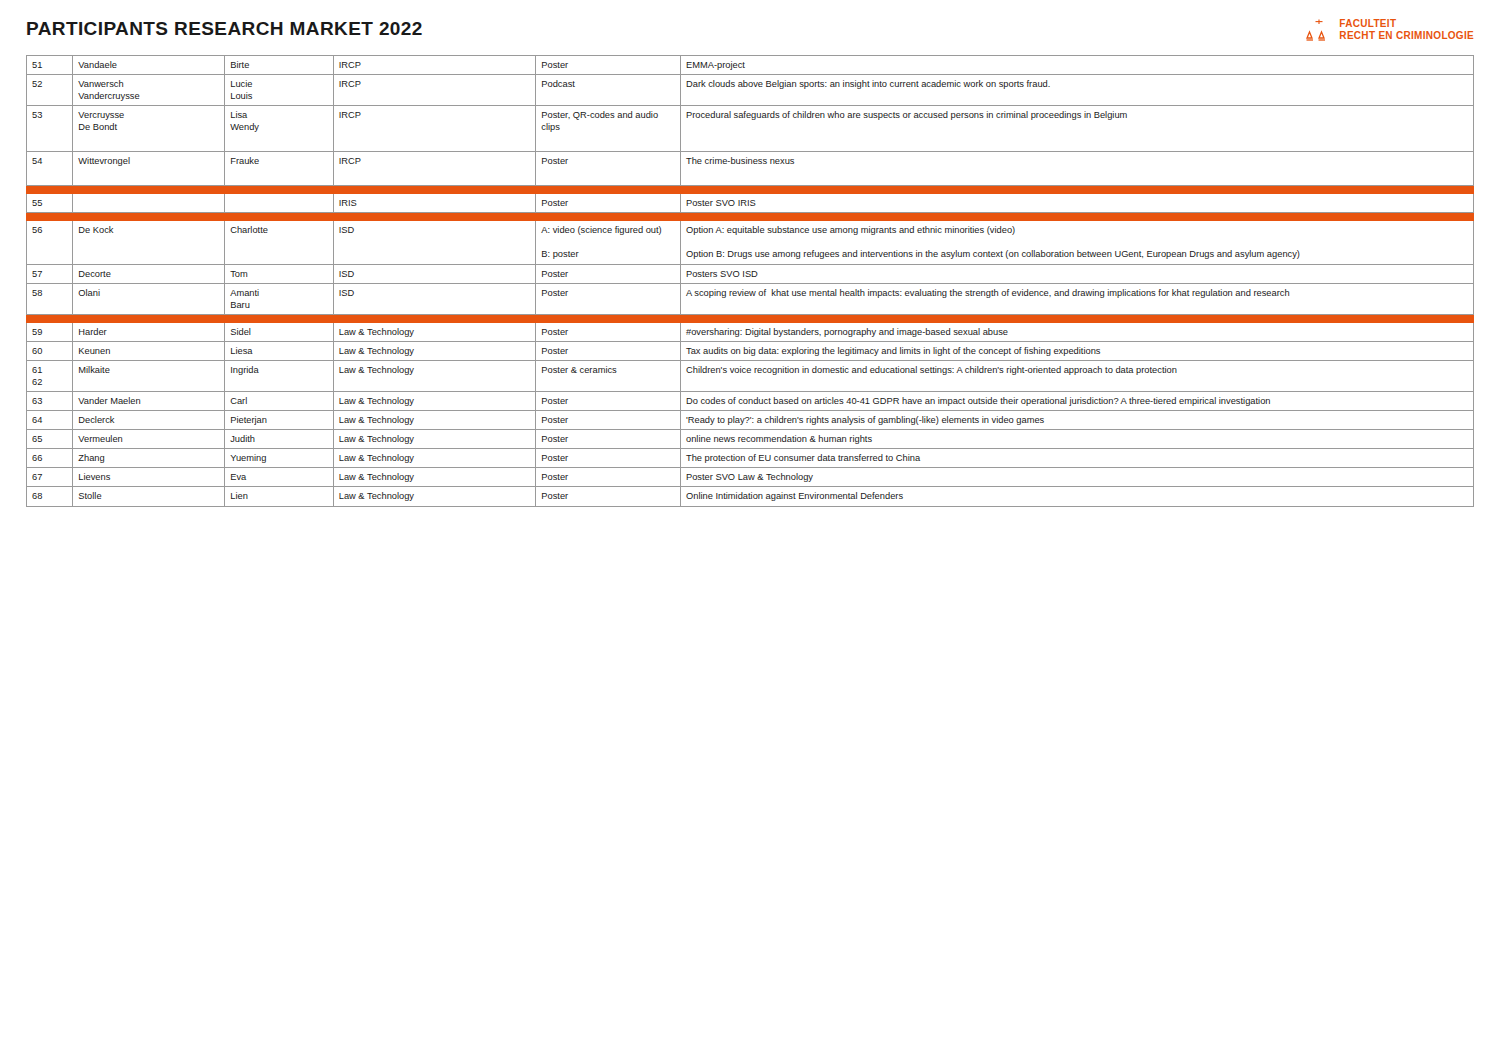Participants Research Market 2022
Faculteit
Recht en Criminologie
| 51 | Vandaele | Birte | IRCP | Poster | EMMA-project |
| 52 | Vanwersch Vandercruysse | Lucie Louis | IRCP | Podcast | Dark clouds above Belgian sports: an insight into current academic work on sports fraud. |
| 53 | Vercruysse De Bondt | Lisa Wendy | IRCP | Poster, QR-codes and audio clips | Procedural safeguards of children who are suspects or accused persons in criminal proceedings in Belgium |
| 54 | Wittevrongel | Frauke | IRCP | Poster | The crime-business nexus |
| 55 | | | IRIS | Poster | Poster SVO IRIS |
| 56 | De Kock | Charlotte | ISD | A: video (science figured out) B: poster | Option A: equitable substance use among migrants and ethnic minorities (video) Option B: Drugs use among refugees and interventions in the asylum context (on collaboration between UGent, European Drugs and asylum agency) |
| 57 | Decorte | Tom | ISD | Poster | Posters SVO ISD |
| 58 | Olani | Amanti Baru | ISD | Poster | A scoping review of khat use mental health impacts: evaluating the strength of evidence, and drawing implications for khat regulation and research |
| 59 | Harder | Sidel | Law & Technology | Poster | #oversharing: Digital bystanders, pornography and image-based sexual abuse |
| 60 | Keunen | Liesa | Law & Technology | Poster | Tax audits on big data: exploring the legitimacy and limits in light of the concept of fishing expeditions |
| 61 62 | Milkaite | Ingrida | Law & Technology | Poster & ceramics | Children's voice recognition in domestic and educational settings: A children's right-oriented approach to data protection |
| 63 | Vander Maelen | Carl | Law & Technology | Poster | Do codes of conduct based on articles 40-41 GDPR have an impact outside their operational jurisdiction? A three-tiered empirical investigation |
| 64 | Declerck | Pieterjan | Law & Technology | Poster | 'Ready to play?': a children's rights analysis of gambling(-like) elements in video games |
| 65 | Vermeulen | Judith | Law & Technology | Poster | online news recommendation & human rights |
| 66 | Zhang | Yueming | Law & Technology | Poster | The protection of EU consumer data transferred to China |
| 67 | Lievens | Eva | Law & Technology | Poster | Poster SVO Law & Technology |
| 68 | Stolle | Lien | Law & Technology | Poster | Online Intimidation against Environmental Defenders |